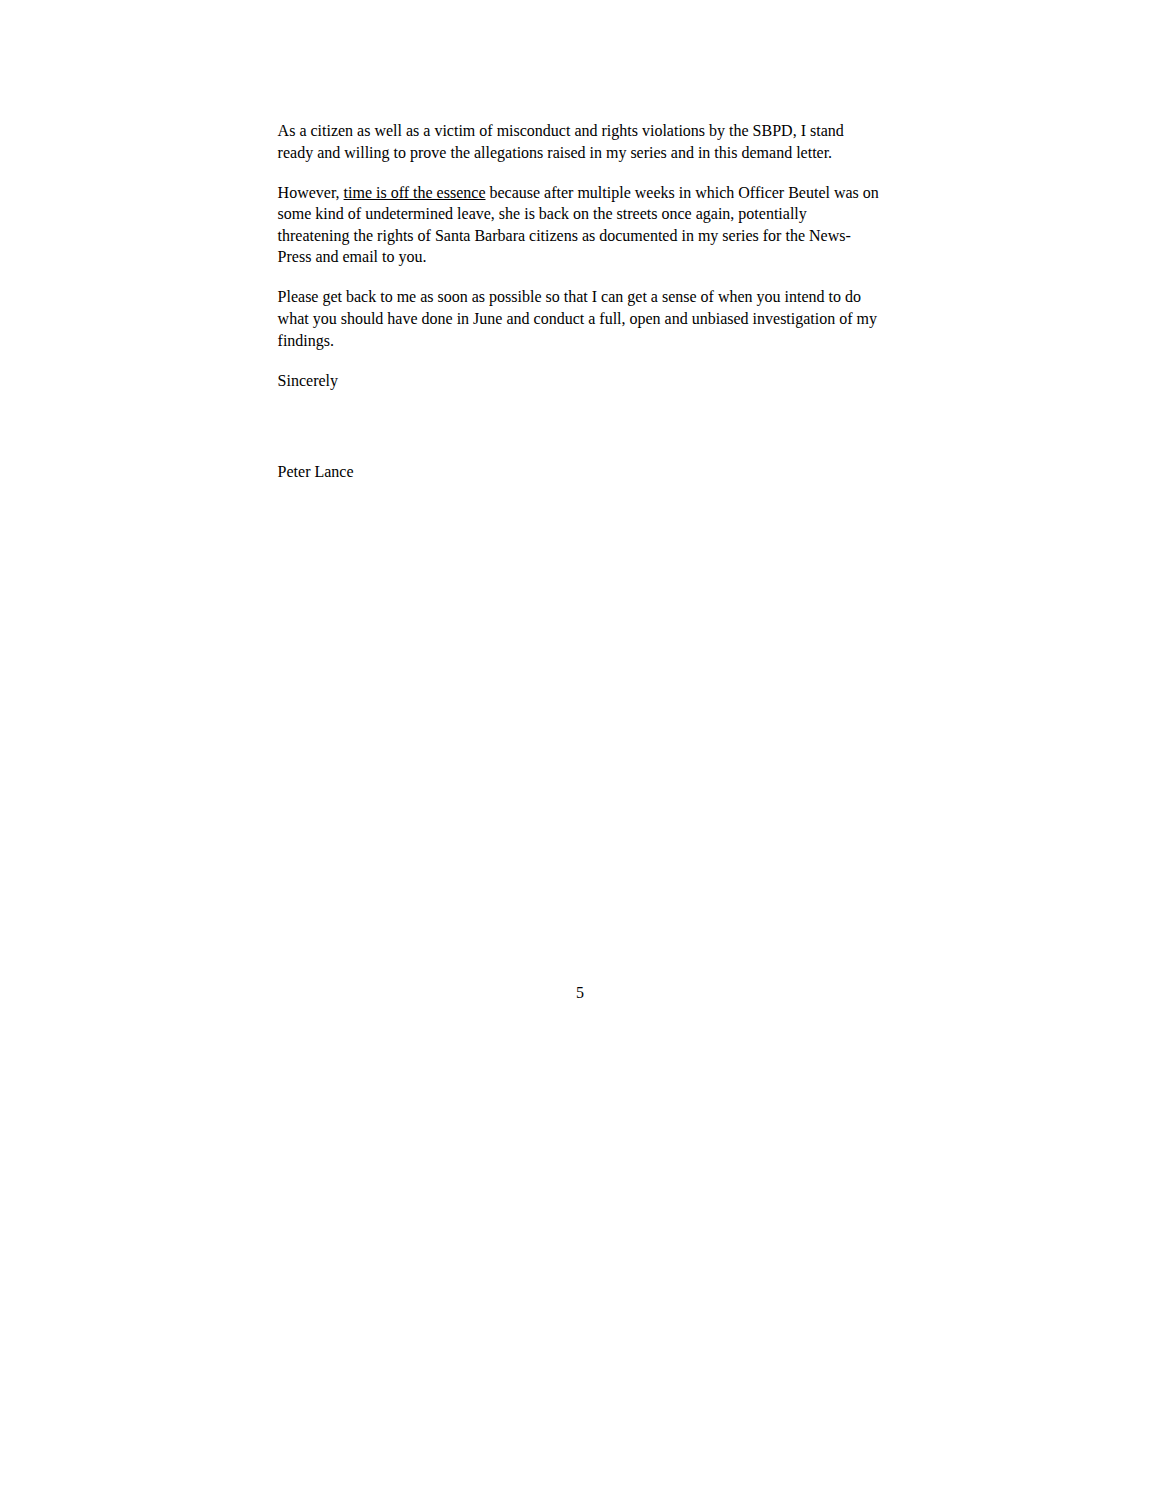As a citizen as well as a victim of misconduct and rights violations by the SBPD, I stand ready and willing to prove the allegations raised in my series and in this demand letter.
However, time is off the essence because after multiple weeks in which Officer Beutel was on some kind of undetermined leave, she is back on the streets once again, potentially threatening the rights of Santa Barbara citizens as documented in my series for the News-Press and email to you.
Please get back to me as soon as possible so that I can get a sense of when you intend to do what you should have done in June and conduct a full, open and unbiased investigation of my findings.
Sincerely
Peter Lance
5